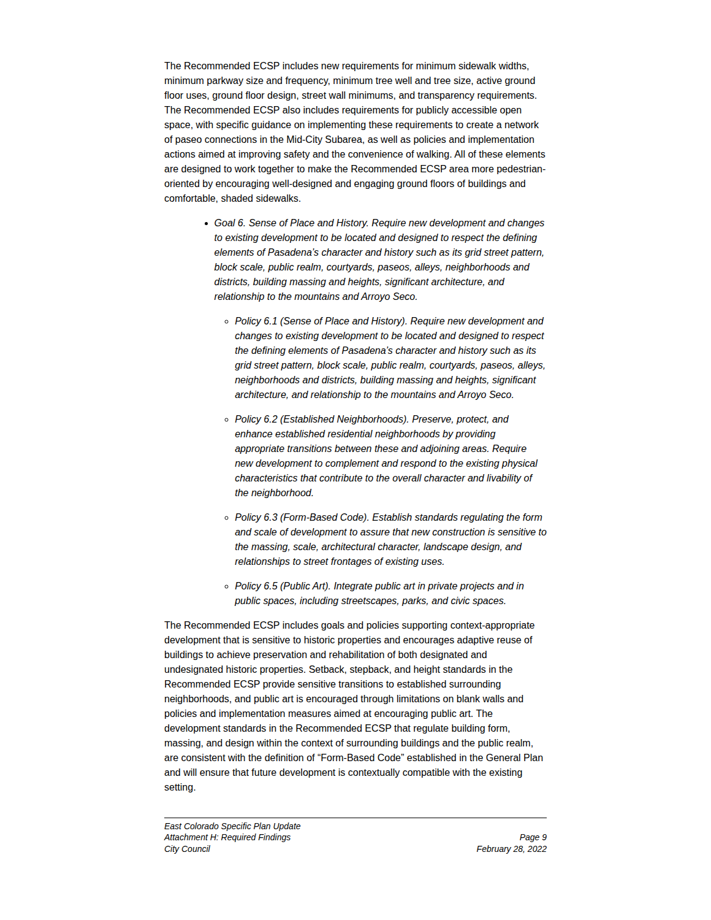The Recommended ECSP includes new requirements for minimum sidewalk widths, minimum parkway size and frequency, minimum tree well and tree size, active ground floor uses, ground floor design, street wall minimums, and transparency requirements. The Recommended ECSP also includes requirements for publicly accessible open space, with specific guidance on implementing these requirements to create a network of paseo connections in the Mid-City Subarea, as well as policies and implementation actions aimed at improving safety and the convenience of walking. All of these elements are designed to work together to make the Recommended ECSP area more pedestrian-oriented by encouraging well-designed and engaging ground floors of buildings and comfortable, shaded sidewalks.
Goal 6. Sense of Place and History. Require new development and changes to existing development to be located and designed to respect the defining elements of Pasadena’s character and history such as its grid street pattern, block scale, public realm, courtyards, paseos, alleys, neighborhoods and districts, building massing and heights, significant architecture, and relationship to the mountains and Arroyo Seco.
Policy 6.1 (Sense of Place and History). Require new development and changes to existing development to be located and designed to respect the defining elements of Pasadena’s character and history such as its grid street pattern, block scale, public realm, courtyards, paseos, alleys, neighborhoods and districts, building massing and heights, significant architecture, and relationship to the mountains and Arroyo Seco.
Policy 6.2 (Established Neighborhoods). Preserve, protect, and enhance established residential neighborhoods by providing appropriate transitions between these and adjoining areas. Require new development to complement and respond to the existing physical characteristics that contribute to the overall character and livability of the neighborhood.
Policy 6.3 (Form-Based Code). Establish standards regulating the form and scale of development to assure that new construction is sensitive to the massing, scale, architectural character, landscape design, and relationships to street frontages of existing uses.
Policy 6.5 (Public Art). Integrate public art in private projects and in public spaces, including streetscapes, parks, and civic spaces.
The Recommended ECSP includes goals and policies supporting context-appropriate development that is sensitive to historic properties and encourages adaptive reuse of buildings to achieve preservation and rehabilitation of both designated and undesignated historic properties. Setback, stepback, and height standards in the Recommended ECSP provide sensitive transitions to established surrounding neighborhoods, and public art is encouraged through limitations on blank walls and policies and implementation measures aimed at encouraging public art. The development standards in the Recommended ECSP that regulate building form, massing, and design within the context of surrounding buildings and the public realm, are consistent with the definition of “Form-Based Code” established in the General Plan and will ensure that future development is contextually compatible with the existing setting.
East Colorado Specific Plan Update
Attachment H: Required Findings
City Council
Page 9
February 28, 2022